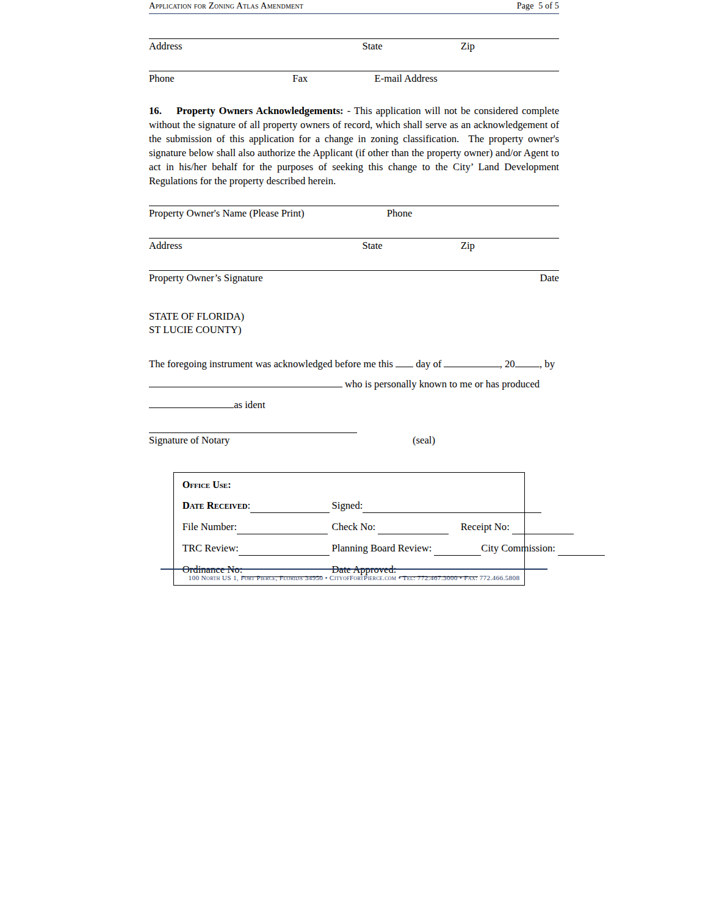Application for Zoning Atlas Amendment
Page 5 of 5
Address
State
Zip
Phone
Fax
E-mail Address
16. Property Owners Acknowledgements: - This application will not be considered complete without the signature of all property owners of record, which shall serve as an acknowledgement of the submission of this application for a change in zoning classification. The property owner's signature below shall also authorize the Applicant (if other than the property owner) and/or Agent to act in his/her behalf for the purposes of seeking this change to the City’ Land Development Regulations for the property described herein.
Property Owner's Name (Please Print)
Phone
Address
State
Zip
Property Owner’s Signature
Date
STATE OF FLORIDA)
ST LUCIE COUNTY)
The foregoing instrument was acknowledged before me this day of , 20 , by
who is personally known to me or has produced as ident
Signature of Notary
(seal)
Office Use:
Date Received:
Signed:
File Number:
Check No:
Receipt No:
TRC Review:
Planning Board Review:
City Commission:
Ordinance No:
Date Approved:
100 North US 1, Fort Pierce, Florida 34950 • CityofFortPierce.com • Tel: 772.467.3000 • Fax: 772.466.5808